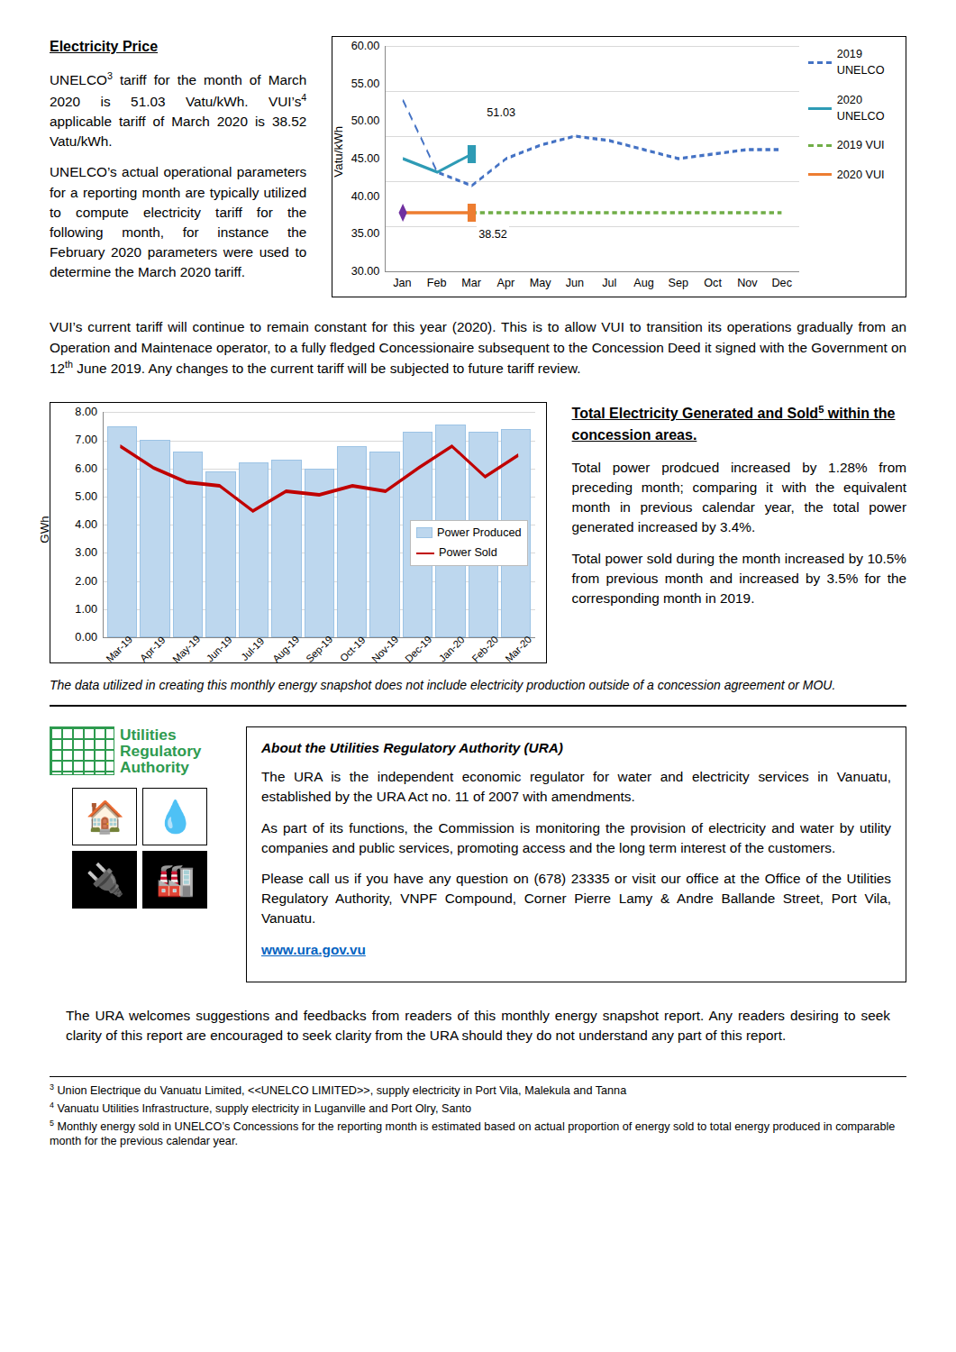Electricity Price
UNELCO3 tariff for the month of March 2020 is 51.03 Vatu/kWh. VUI’s4 applicable tariff of March 2020 is 38.52 Vatu/kWh.
UNELCO’s actual operational parameters for a reporting month are typically utilized to compute electricity tariff for the following month, for instance the February 2020 parameters were used to determine the March 2020 tariff.
Vatu/kWh
60.00 55.00 50.00 45.00 40.00 35.00 30.00
51.03 38.52
Jan Feb Mar Apr May Jun Jul Aug Sep Oct Nov Dec
2019 UNELCO
2020 UNELCO
2019 VUI
2020 VUI
VUI’s current tariff will continue to remain constant for this year (2020). This is to allow VUI to transition its operations gradually from an Operation and Maintenace operator, to a fully fledged Concessionaire subsequent to the Concession Deed it signed with the Government on 12th June 2019. Any changes to the current tariff will be subjected to future tariff review.
GWh
8.00 7.00 6.00 5.00 4.00 3.00 2.00 1.00 0.00
Power Produced
Power Sold
Mar-19 Apr-19 May-19 Jun-19 Jul-19 Aug-19 Sep-19 Oct-19 Nov-19 Dec-19 Jan-20 Feb-20 Mar-20
Total Electricity Generated and Sold5 within the concession areas.
Total power prodcued increased by 1.28% from preceding month; comparing it with the equivalent month in previous calendar year, the total power generated increased by 3.4%.
Total power sold during the month increased by 10.5% from previous month and increased by 3.5% for the corresponding month in 2019.
The data utilized in creating this monthly energy snapshot does not include electricity production outside of a concession agreement or MOU.
Utilities Regulatory Authority
🏠
💧
🔌
🏭
About the Utilities Regulatory Authority (URA)
The URA is the independent economic regulator for water and electricity services in Vanuatu, established by the URA Act no. 11 of 2007 with amendments.
As part of its functions, the Commission is monitoring the provision of electricity and water by utility companies and public services, promoting access and the long term interest of the customers.
Please call us if you have any question on (678) 23335 or visit our office at the Office of the Utilities Regulatory Authority, VNPF Compound, Corner Pierre Lamy & Andre Ballande Street, Port Vila, Vanuatu.
www.ura.gov.vu
The URA welcomes suggestions and feedbacks from readers of this monthly energy snapshot report. Any readers desiring to seek clarity of this report are encouraged to seek clarity from the URA should they do not understand any part of this report.
3 Union Electrique du Vanuatu Limited, <<UNELCO LIMITED>>, supply electricity in Port Vila, Malekula and Tanna
4 Vanuatu Utilities Infrastructure, supply electricity in Luganville and Port Olry, Santo
5 Monthly energy sold in UNELCO’s Concessions for the reporting month is estimated based on actual proportion of energy sold to total energy produced in comparable month for the previous calendar year.